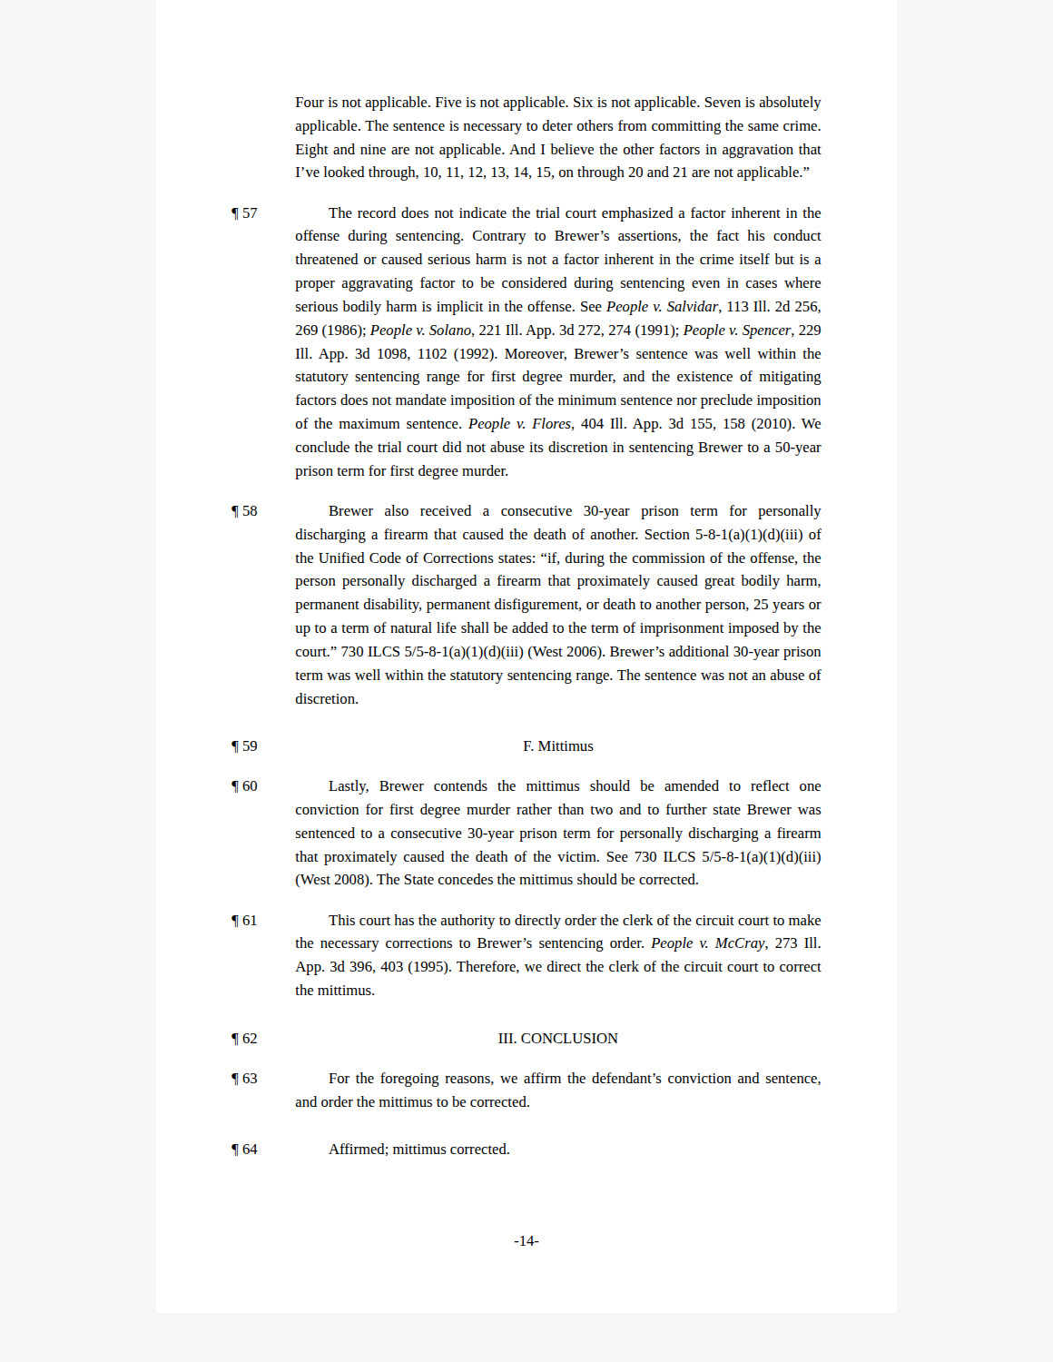Four is not applicable. Five is not applicable. Six is not applicable. Seven is absolutely applicable. The sentence is necessary to deter others from committing the same crime. Eight and nine are not applicable. And I believe the other factors in aggravation that I’ve looked through, 10, 11, 12, 13, 14, 15, on through 20 and 21 are not applicable.”
¶ 57 The record does not indicate the trial court emphasized a factor inherent in the offense during sentencing. Contrary to Brewer’s assertions, the fact his conduct threatened or caused serious harm is not a factor inherent in the crime itself but is a proper aggravating factor to be considered during sentencing even in cases where serious bodily harm is implicit in the offense. See People v. Salvidar, 113 Ill. 2d 256, 269 (1986); People v. Solano, 221 Ill. App. 3d 272, 274 (1991); People v. Spencer, 229 Ill. App. 3d 1098, 1102 (1992). Moreover, Brewer’s sentence was well within the statutory sentencing range for first degree murder, and the existence of mitigating factors does not mandate imposition of the minimum sentence nor preclude imposition of the maximum sentence. People v. Flores, 404 Ill. App. 3d 155, 158 (2010). We conclude the trial court did not abuse its discretion in sentencing Brewer to a 50-year prison term for first degree murder.
¶ 58 Brewer also received a consecutive 30-year prison term for personally discharging a firearm that caused the death of another. Section 5-8-1(a)(1)(d)(iii) of the Unified Code of Corrections states: “if, during the commission of the offense, the person personally discharged a firearm that proximately caused great bodily harm, permanent disability, permanent disfigurement, or death to another person, 25 years or up to a term of natural life shall be added to the term of imprisonment imposed by the court.” 730 ILCS 5/5-8-1(a)(1)(d)(iii) (West 2006). Brewer’s additional 30-year prison term was well within the statutory sentencing range. The sentence was not an abuse of discretion.
¶ 59 F. Mittimus
¶ 60 Lastly, Brewer contends the mittimus should be amended to reflect one conviction for first degree murder rather than two and to further state Brewer was sentenced to a consecutive 30-year prison term for personally discharging a firearm that proximately caused the death of the victim. See 730 ILCS 5/5-8-1(a)(1)(d)(iii) (West 2008). The State concedes the mittimus should be corrected.
¶ 61 This court has the authority to directly order the clerk of the circuit court to make the necessary corrections to Brewer’s sentencing order. People v. McCray, 273 Ill. App. 3d 396, 403 (1995). Therefore, we direct the clerk of the circuit court to correct the mittimus.
¶ 62 III. CONCLUSION
¶ 63 For the foregoing reasons, we affirm the defendant’s conviction and sentence, and order the mittimus to be corrected.
¶ 64 Affirmed; mittimus corrected.
-14-